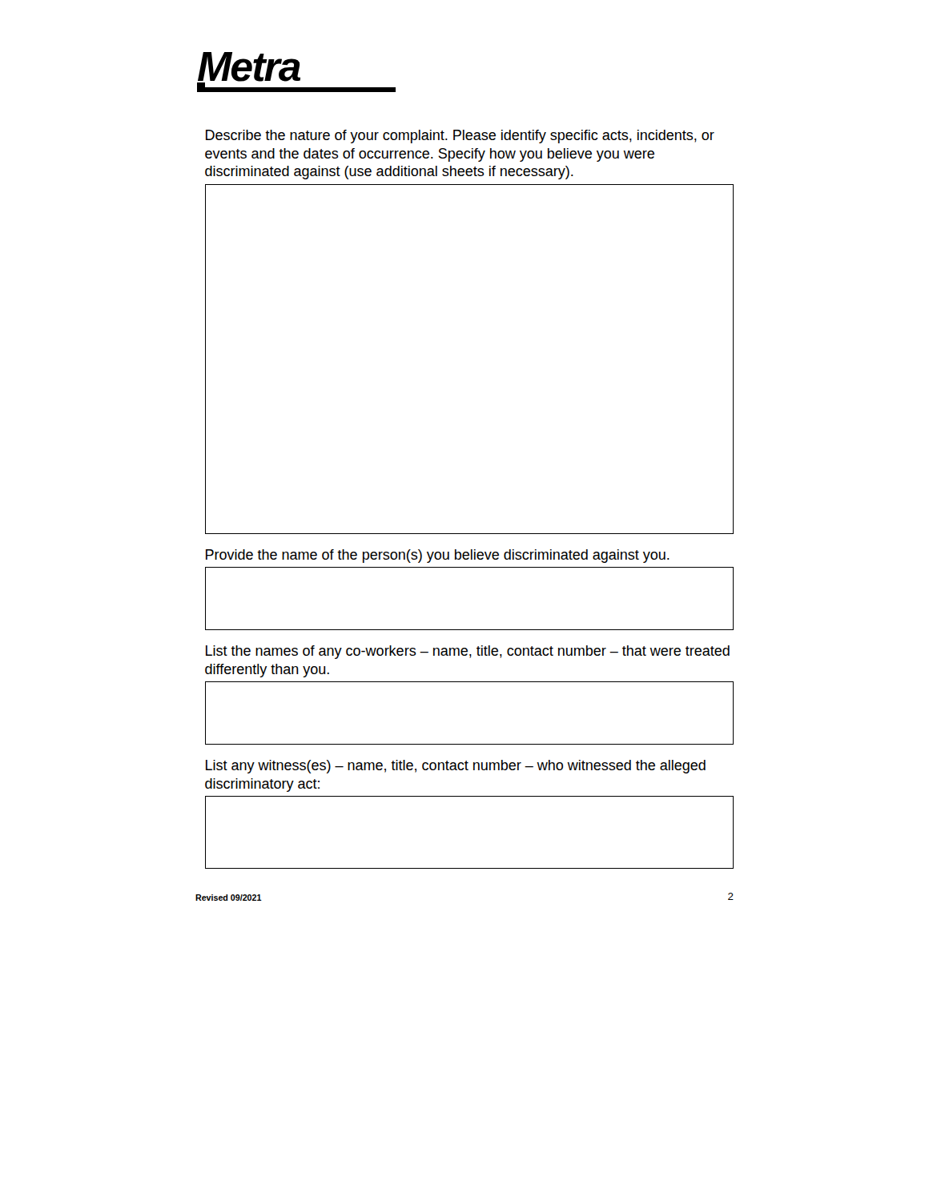Metra
Describe the nature of your complaint. Please identify specific acts, incidents, or events and the dates of occurrence. Specify how you believe you were discriminated against (use additional sheets if necessary).
Provide the name of the person(s) you believe discriminated against you.
List the names of any co-workers – name, title, contact number – that were treated differently than you.
List any witness(es) – name, title, contact number – who witnessed the alleged discriminatory act:
Revised 09/2021 2